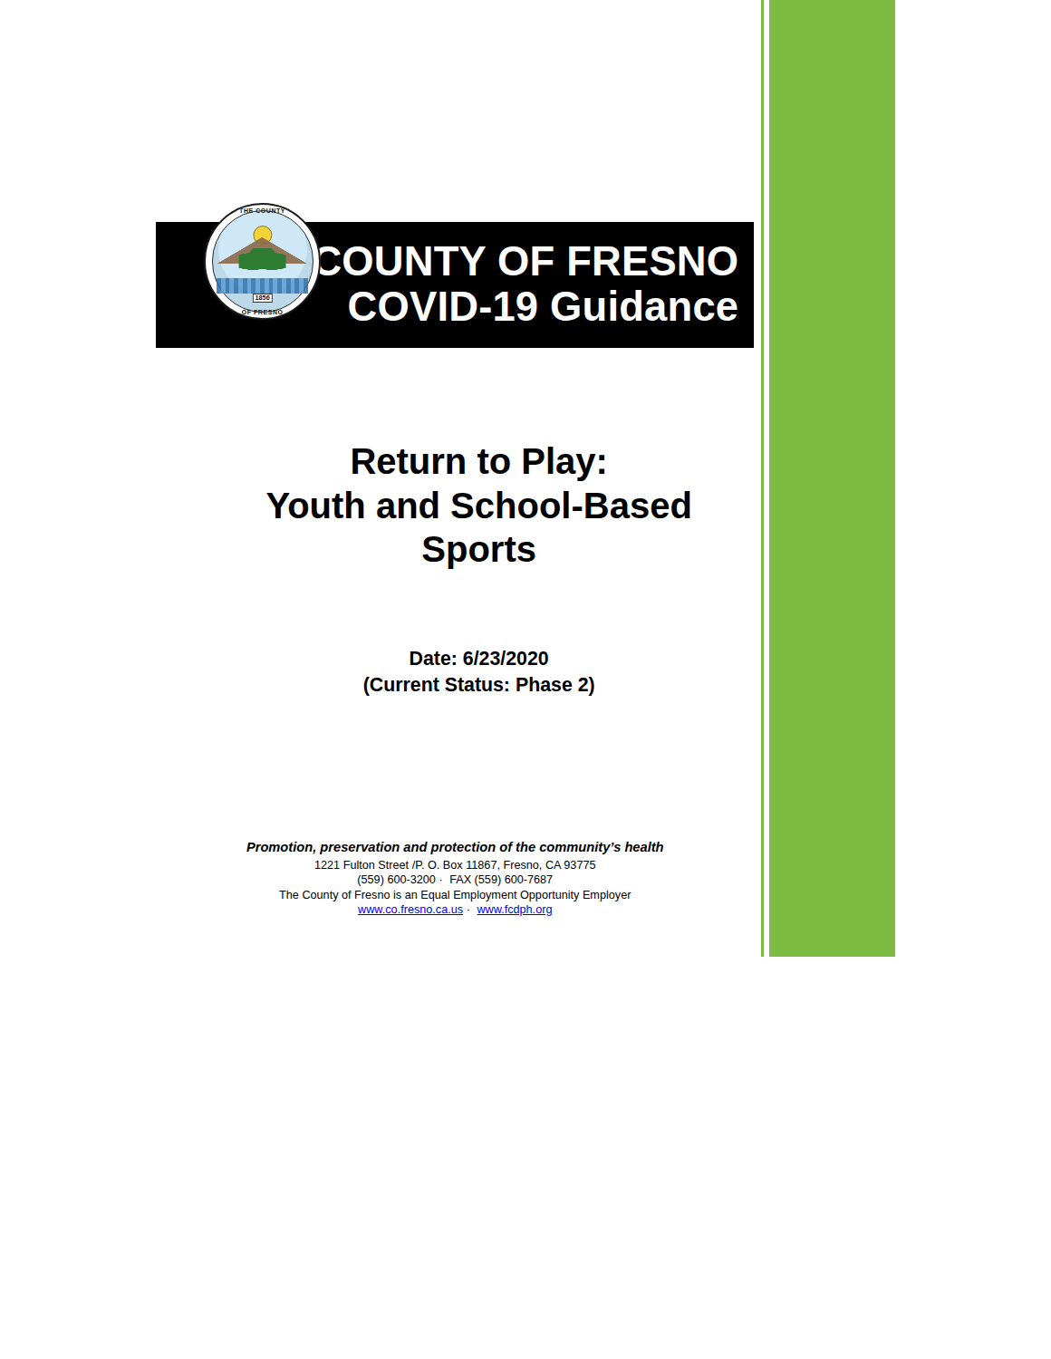1856
THE COUNTY
OF FRESNO
COUNTY OF FRESNO
COVID-19 Guidance
Return to Play:
Youth and School-Based
Sports
Date: 6/23/2020
(Current Status: Phase 2)
Promotion, preservation and protection of the community’s health
1221 Fulton Street /P. O. Box 11867, Fresno, CA 93775
(559) 600-3200 · FAX (559) 600-7687
The County of Fresno is an Equal Employment Opportunity Employer
www.co.fresno.ca.us · www.fcdph.org